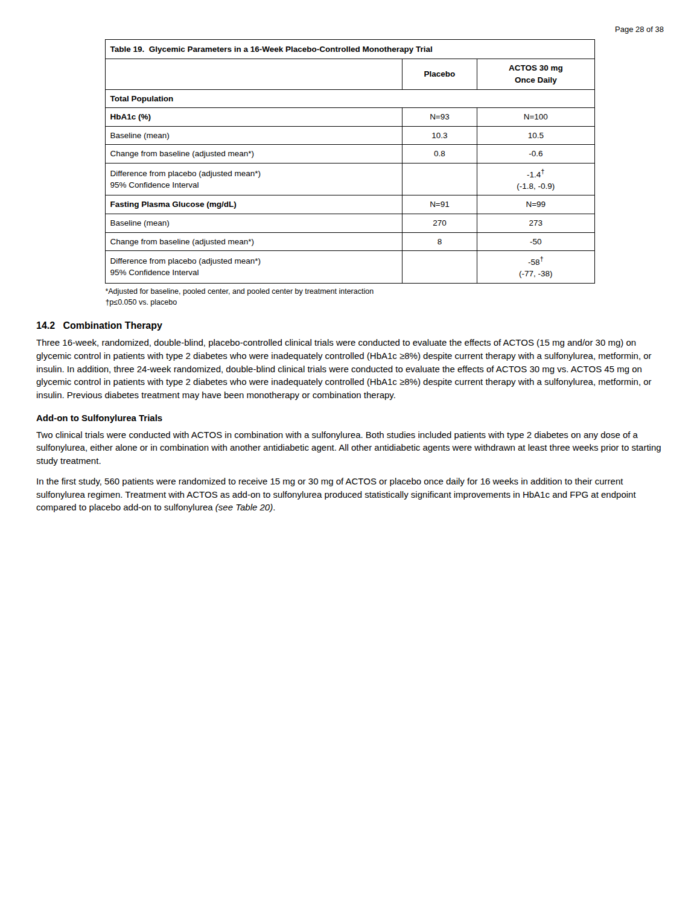Page 28 of 38
Table 19. Glycemic Parameters in a 16-Week Placebo-Controlled Monotherapy Trial
| | Placebo | ACTOS 30 mg Once Daily |
| Total Population |
| HbA1c (%) | N=93 | N=100 |
| Baseline (mean) | 10.3 | 10.5 |
| Change from baseline (adjusted mean*) | 0.8 | -0.6 |
| Difference from placebo (adjusted mean*) 95% Confidence Interval | | -1.4 † (-1.8, -0.9) |
| Fasting Plasma Glucose (mg/dL) | N=91 | N=99 |
| Baseline (mean) | 270 | 273 |
| Change from baseline (adjusted mean*) | 8 | -50 |
| Difference from placebo (adjusted mean*) 95% Confidence Interval | | -58 † (-77, -38) |
*Adjusted for baseline, pooled center, and pooled center by treatment interaction
†p≤0.050 vs. placebo
14.2 Combination Therapy
Three 16-week, randomized, double-blind, placebo-controlled clinical trials were conducted to evaluate the effects of ACTOS (15 mg and/or 30 mg) on glycemic control in patients with type 2 diabetes who were inadequately controlled (HbA1c ≥8%) despite current therapy with a sulfonylurea, metformin, or insulin. In addition, three 24-week randomized, double-blind clinical trials were conducted to evaluate the effects of ACTOS 30 mg vs. ACTOS 45 mg on glycemic control in patients with type 2 diabetes who were inadequately controlled (HbA1c ≥8%) despite current therapy with a sulfonylurea, metformin, or insulin. Previous diabetes treatment may have been monotherapy or combination therapy.
Add-on to Sulfonylurea Trials
Two clinical trials were conducted with ACTOS in combination with a sulfonylurea. Both studies included patients with type 2 diabetes on any dose of a sulfonylurea, either alone or in combination with another antidiabetic agent. All other antidiabetic agents were withdrawn at least three weeks prior to starting study treatment.
In the first study, 560 patients were randomized to receive 15 mg or 30 mg of ACTOS or placebo once daily for 16 weeks in addition to their current sulfonylurea regimen. Treatment with ACTOS as add-on to sulfonylurea produced statistically significant improvements in HbA1c and FPG at endpoint compared to placebo add-on to sulfonylurea (see Table 20).